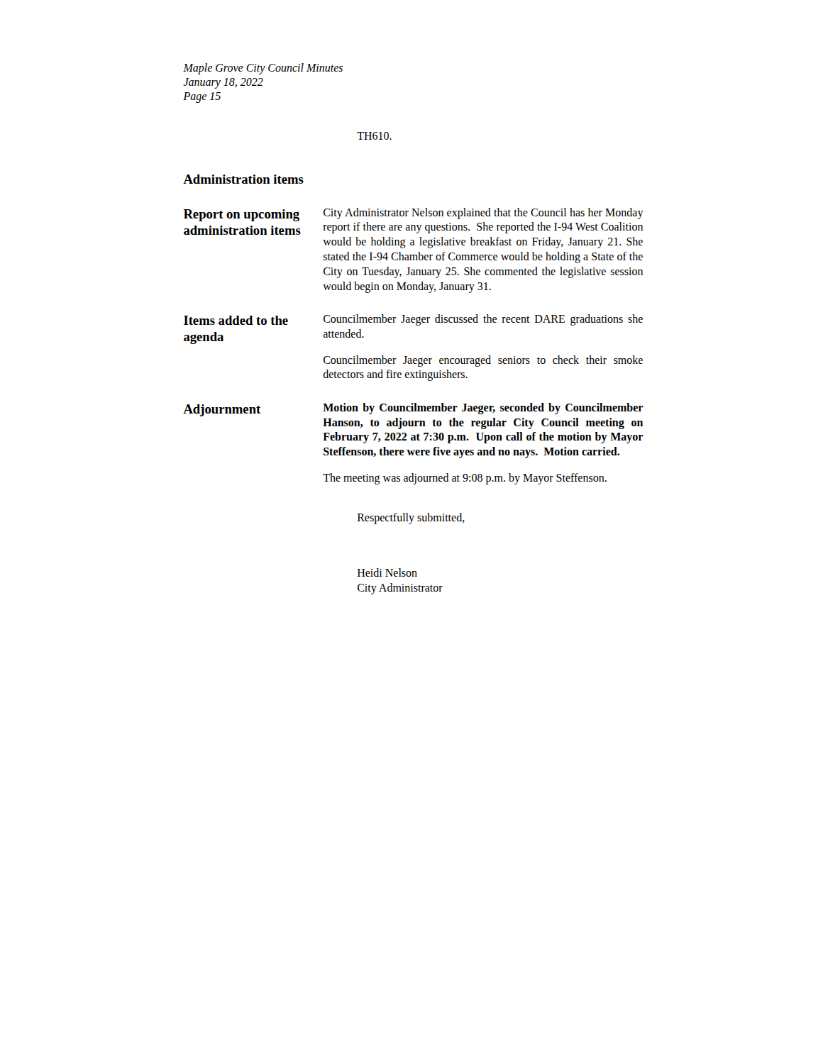Maple Grove City Council Minutes
January 18, 2022
Page 15
TH610.
| Administration items | |
| Report on upcoming administration items | City Administrator Nelson explained that the Council has her Monday report if there are any questions. She reported the I-94 West Coalition would be holding a legislative breakfast on Friday, January 21. She stated the I-94 Chamber of Commerce would be holding a State of the City on Tuesday, January 25. She commented the legislative session would begin on Monday, January 31. |
| Items added to the agenda | Councilmember Jaeger discussed the recent DARE graduations she attended. Councilmember Jaeger encouraged seniors to check their smoke detectors and fire extinguishers. |
| Adjournment | Motion by Councilmember Jaeger, seconded by Councilmember Hanson, to adjourn to the regular City Council meeting on February 7, 2022 at 7:30 p.m. Upon call of the motion by Mayor Steffenson, there were five ayes and no nays. Motion carried. The meeting was adjourned at 9:08 p.m. by Mayor Steffenson. |
Respectfully submitted,
Heidi Nelson
City Administrator